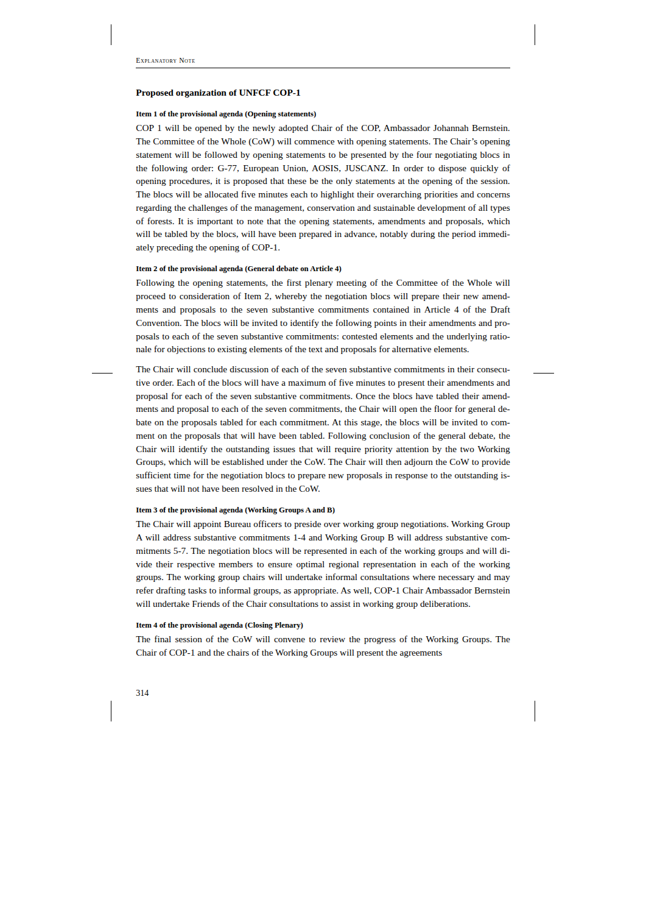Explanatory Note
Proposed organization of UNFCF COP-1
Item 1 of the provisional agenda (Opening statements)
COP 1 will be opened by the newly adopted Chair of the COP, Ambassador Johannah Bernstein. The Committee of the Whole (CoW) will commence with opening statements. The Chair’s opening statement will be followed by opening statements to be presented by the four negotiating blocs in the following order: G-77, European Union, AOSIS, JUSCANZ. In order to dispose quickly of opening procedures, it is proposed that these be the only statements at the opening of the session. The blocs will be allocated five minutes each to highlight their overarching priorities and concerns regarding the challenges of the management, conservation and sustainable development of all types of forests. It is important to note that the opening statements, amendments and proposals, which will be tabled by the blocs, will have been prepared in advance, notably during the period immediately preceding the opening of COP-1.
Item 2 of the provisional agenda (General debate on Article 4)
Following the opening statements, the first plenary meeting of the Committee of the Whole will proceed to consideration of Item 2, whereby the negotiation blocs will prepare their new amendments and proposals to the seven substantive commitments contained in Article 4 of the Draft Convention. The blocs will be invited to identify the following points in their amendments and proposals to each of the seven substantive commitments: contested elements and the underlying rationale for objections to existing elements of the text and proposals for alternative elements.
The Chair will conclude discussion of each of the seven substantive commitments in their consecutive order. Each of the blocs will have a maximum of five minutes to present their amendments and proposal for each of the seven substantive commitments. Once the blocs have tabled their amendments and proposal to each of the seven commitments, the Chair will open the floor for general debate on the proposals tabled for each commitment. At this stage, the blocs will be invited to comment on the proposals that will have been tabled. Following conclusion of the general debate, the Chair will identify the outstanding issues that will require priority attention by the two Working Groups, which will be established under the CoW. The Chair will then adjourn the CoW to provide sufficient time for the negotiation blocs to prepare new proposals in response to the outstanding issues that will not have been resolved in the CoW.
Item 3 of the provisional agenda (Working Groups A and B)
The Chair will appoint Bureau officers to preside over working group negotiations. Working Group A will address substantive commitments 1-4 and Working Group B will address substantive commitments 5-7. The negotiation blocs will be represented in each of the working groups and will divide their respective members to ensure optimal regional representation in each of the working groups. The working group chairs will undertake informal consultations where necessary and may refer drafting tasks to informal groups, as appropriate. As well, COP-1 Chair Ambassador Bernstein will undertake Friends of the Chair consultations to assist in working group deliberations.
Item 4 of the provisional agenda (Closing Plenary)
The final session of the CoW will convene to review the progress of the Working Groups. The Chair of COP-1 and the chairs of the Working Groups will present the agreements
314